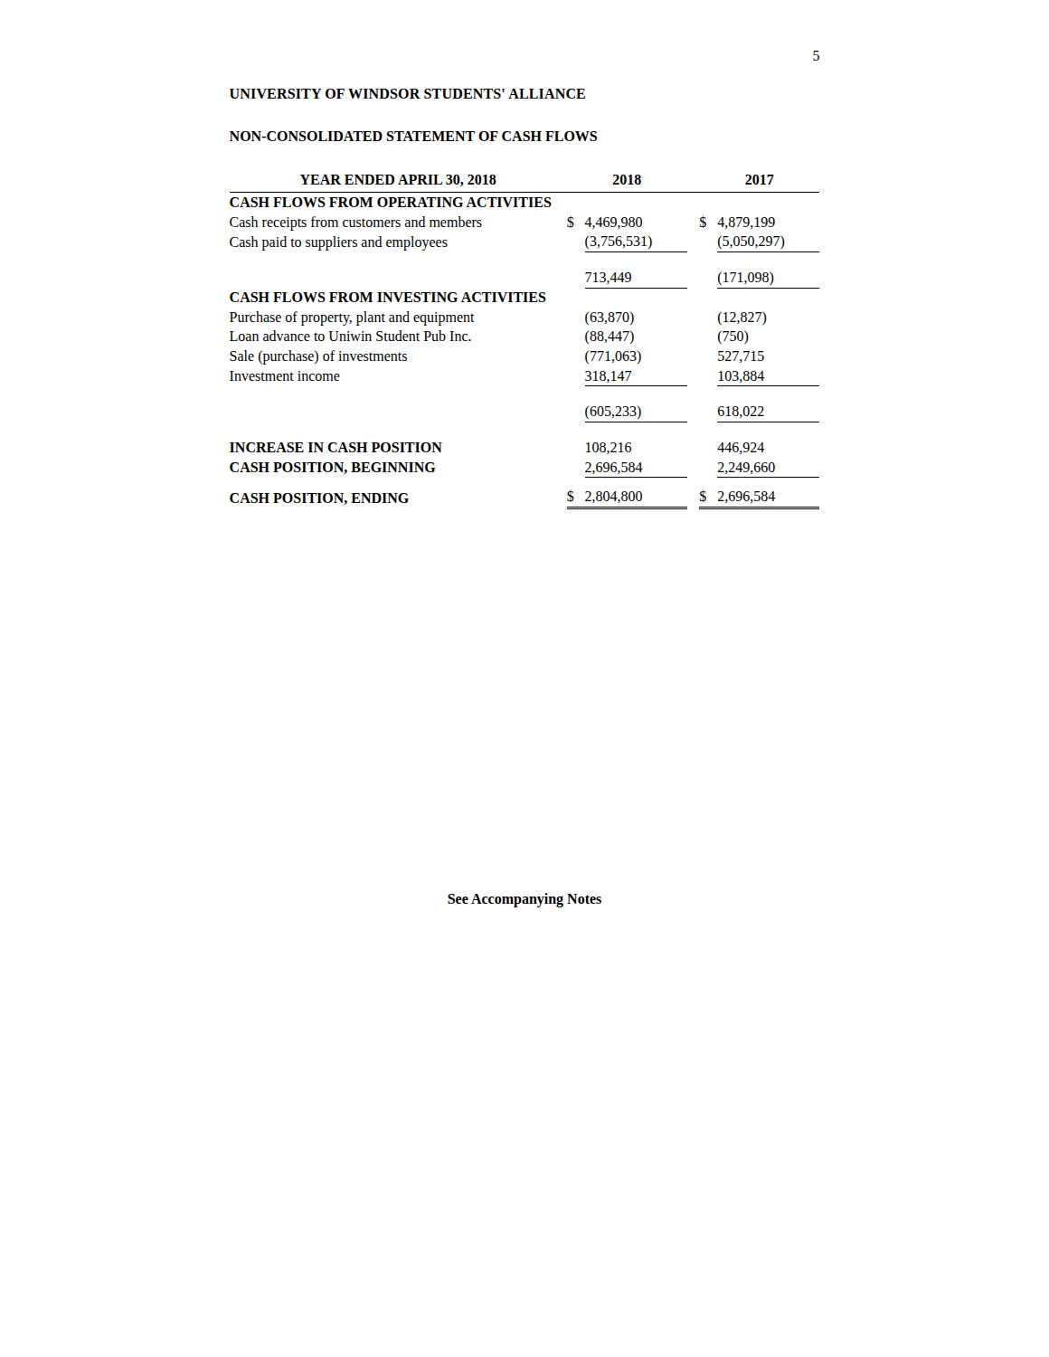5
UNIVERSITY OF WINDSOR STUDENTS' ALLIANCE
NON-CONSOLIDATED STATEMENT OF CASH FLOWS
| YEAR ENDED APRIL 30, 2018 | 2018 | | 2017 |
| CASH FLOWS FROM OPERATING ACTIVITIES | | | | | |
| Cash receipts from customers and members | $ | 4,469,980 | | $ | 4,879,199 |
| Cash paid to suppliers and employees | | (3,756,531) | | | (5,050,297) |
| | | 713,449 | | | (171,098) |
| CASH FLOWS FROM INVESTING ACTIVITIES | | | | | |
| Purchase of property, plant and equipment | | (63,870) | | | (12,827) |
| Loan advance to Uniwin Student Pub Inc. | | (88,447) | | | (750) |
| Sale (purchase) of investments | | (771,063) | | | 527,715 |
| Investment income | | 318,147 | | | 103,884 |
| | | (605,233) | | | 618,022 |
| INCREASE IN CASH POSITION | | 108,216 | | | 446,924 |
| CASH POSITION, BEGINNING | | 2,696,584 | | | 2,249,660 |
| CASH POSITION, ENDING | $ | 2,804,800 | | $ | 2,696,584 |
See Accompanying Notes